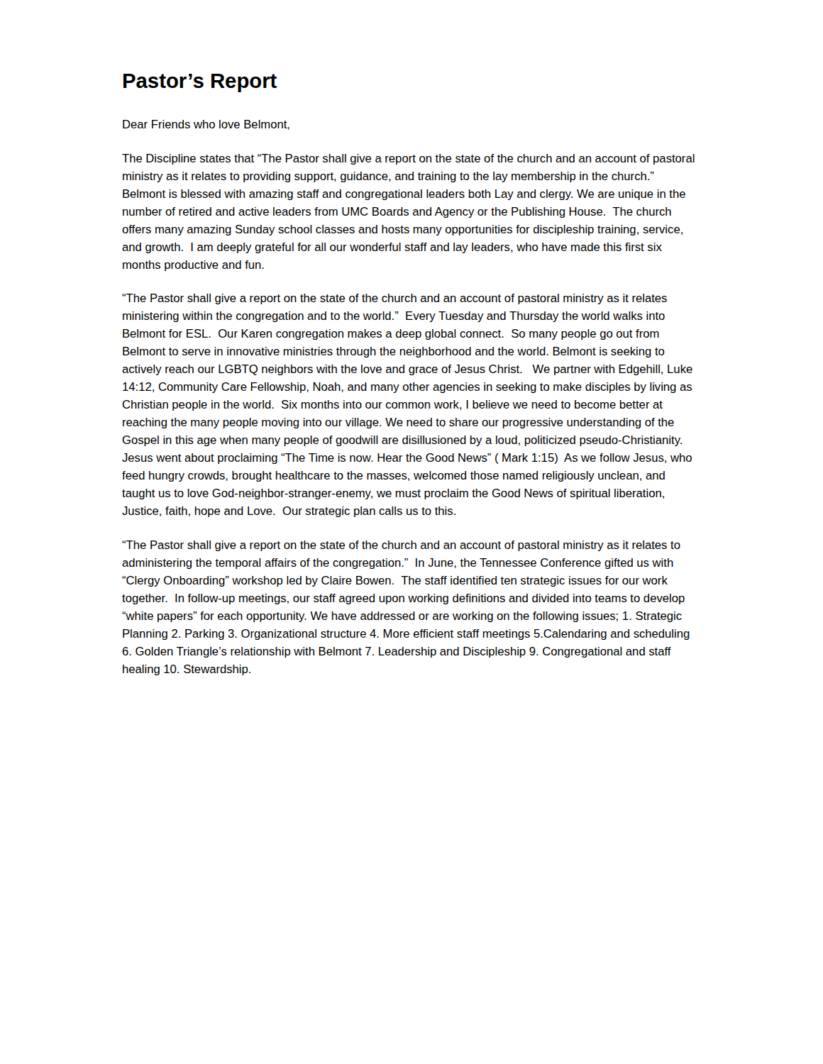Pastor’s Report
Dear Friends who love Belmont,
The Discipline states that “The Pastor shall give a report on the state of the church and an account of pastoral ministry as it relates to providing support, guidance, and training to the lay membership in the church.” Belmont is blessed with amazing staff and congregational leaders both Lay and clergy. We are unique in the number of retired and active leaders from UMC Boards and Agency or the Publishing House. The church offers many amazing Sunday school classes and hosts many opportunities for discipleship training, service, and growth. I am deeply grateful for all our wonderful staff and lay leaders, who have made this first six months productive and fun.
“The Pastor shall give a report on the state of the church and an account of pastoral ministry as it relates ministering within the congregation and to the world.” Every Tuesday and Thursday the world walks into Belmont for ESL. Our Karen congregation makes a deep global connect. So many people go out from Belmont to serve in innovative ministries through the neighborhood and the world. Belmont is seeking to actively reach our LGBTQ neighbors with the love and grace of Jesus Christ. We partner with Edgehill, Luke 14:12, Community Care Fellowship, Noah, and many other agencies in seeking to make disciples by living as Christian people in the world. Six months into our common work, I believe we need to become better at reaching the many people moving into our village. We need to share our progressive understanding of the Gospel in this age when many people of goodwill are disillusioned by a loud, politicized pseudo-Christianity. Jesus went about proclaiming “The Time is now. Hear the Good News” ( Mark 1:15) As we follow Jesus, who feed hungry crowds, brought healthcare to the masses, welcomed those named religiously unclean, and taught us to love God-neighbor-stranger-enemy, we must proclaim the Good News of spiritual liberation, Justice, faith, hope and Love. Our strategic plan calls us to this.
“The Pastor shall give a report on the state of the church and an account of pastoral ministry as it relates to administering the temporal affairs of the congregation.” In June, the Tennessee Conference gifted us with “Clergy Onboarding” workshop led by Claire Bowen. The staff identified ten strategic issues for our work together. In follow-up meetings, our staff agreed upon working definitions and divided into teams to develop “white papers” for each opportunity. We have addressed or are working on the following issues; 1. Strategic Planning 2. Parking 3. Organizational structure 4. More efficient staff meetings 5.Calendaring and scheduling 6. Golden Triangle’s relationship with Belmont 7. Leadership and Discipleship 9. Congregational and staff healing 10. Stewardship.